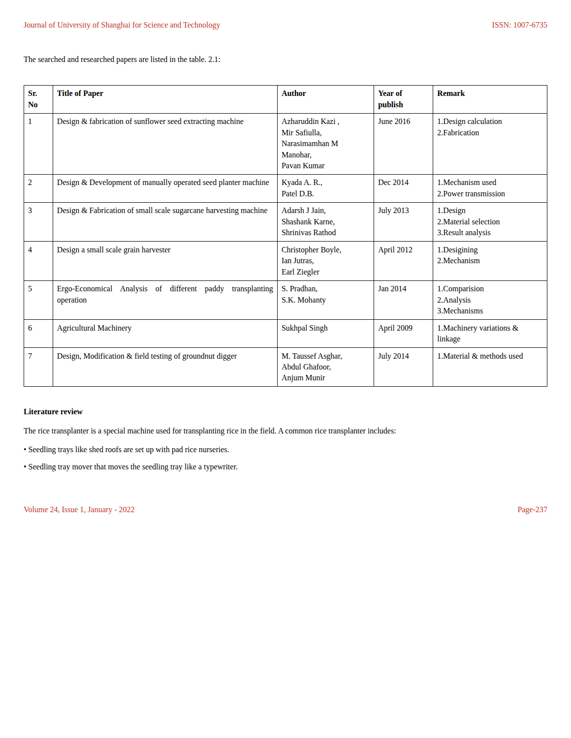Journal of University of Shanghai for Science and Technology ISSN: 1007-6735
The searched and researched papers are listed in the table. 2.1:
| Sr. No | Title of Paper | Author | Year of publish | Remark |
| --- | --- | --- | --- | --- |
| 1 | Design & fabrication of sunflower seed extracting machine | Azharuddin Kazi , Mir Safiulla, Narasimamhan M Manohar, Pavan Kumar | June 2016 | 1.Design calculation 2.Fabrication |
| 2 | Design & Development of manually operated seed planter machine | Kyada A. R., Patel D.B. | Dec 2014 | 1.Mechanism used 2.Power transmission |
| 3 | Design & Fabrication of small scale sugarcane harvesting machine | Adarsh J Jain, Shashank Karne, Shrinivas Rathod | July 2013 | 1.Design 2.Material selection 3.Result analysis |
| 4 | Design a small scale grain harvester | Christopher Boyle, Ian Jutras, Earl Ziegler | April 2012 | 1.Desigining 2.Mechanism |
| 5 | Ergo-Economical Analysis of different paddy transplanting operation | S. Pradhan, S.K. Mohanty | Jan 2014 | 1.Comparision 2.Analysis 3.Mechanisms |
| 6 | Agricultural Machinery | Sukhpal Singh | April 2009 | 1.Machinery variations & linkage |
| 7 | Design, Modification & field testing of groundnut digger | M. Taussef Asghar, Abdul Ghafoor, Anjum Munir | July 2014 | 1.Material & methods used |
Literature review
The rice transplanter is a special machine used for transplanting rice in the field. A common rice transplanter includes:
Seedling trays like shed roofs are set up with pad rice nurseries.
Seedling tray mover that moves the seedling tray like a typewriter.
Volume 24, Issue 1, January - 2022 Page-237